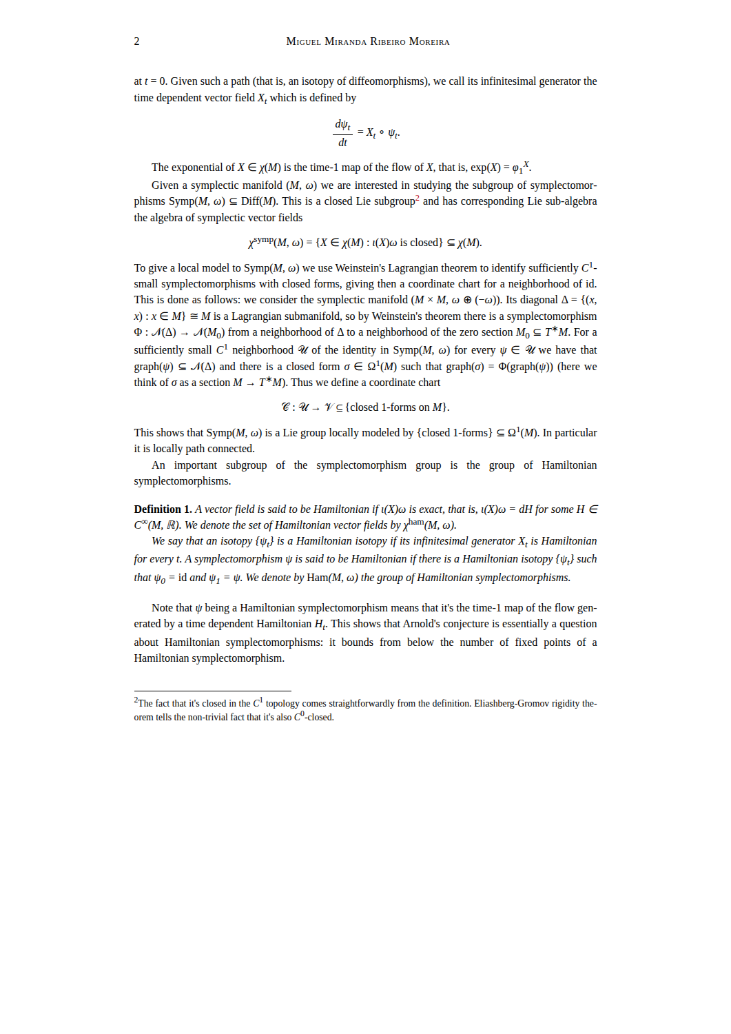2 Miguel Miranda Ribeiro Moreira
at t = 0. Given such a path (that is, an isotopy of diffeomorphisms), we call its infinitesimal generator the time dependent vector field Xt which is defined by
dψt dt = Xt ∘ ψt.
The exponential of X ∈ χ(M) is the time-1 map of the flow of X, that is, exp(X) = φ1X.
Given a symplectic manifold (M, ω) we are interested in studying the subgroup of symplectomorphisms Symp(M, ω) ⊆ Diff(M). This is a closed Lie subgroup2 and has corresponding Lie sub-algebra the algebra of symplectic vector fields
χsymp(M, ω) = {X ∈ χ(M) : ι(X)ω is closed} ⊆ χ(M).
To give a local model to Symp(M, ω) we use Weinstein's Lagrangian theorem to identify sufficiently C1-small symplectomorphisms with closed forms, giving then a coordinate chart for a neighborhood of id. This is done as follows: we consider the symplectic manifold (M × M, ω ⊕ (−ω)). Its diagonal Δ = {(x, x) : x ∈ M} ≅ M is a Lagrangian submanifold, so by Weinstein's theorem there is a symplectomorphism Φ : 𝒩(Δ) → 𝒩(M0) from a neighborhood of Δ to a neighborhood of the zero section M0 ⊆ T∗M. For a sufficiently small C1 neighborhood 𝒰 of the identity in Symp(M, ω) for every ψ ∈ 𝒰 we have that graph(ψ) ⊆ 𝒩(Δ) and there is a closed form σ ∈ Ω1(M) such that graph(σ) = Φ(graph(ψ)) (here we think of σ as a section M → T∗M). Thus we define a coordinate chart
𝒞 : 𝒰 → 𝒱 ⊆ {closed 1-forms on M}.
This shows that Symp(M, ω) is a Lie group locally modeled by {closed 1-forms} ⊆ Ω1(M). In particular it is locally path connected.
An important subgroup of the symplectomorphism group is the group of Hamiltonian symplectomorphisms.
Definition 1. A vector field is said to be Hamiltonian if ι(X)ω is exact, that is, ι(X)ω = dH for some H ∈ C∞(M, ℝ). We denote the set of Hamiltonian vector fields by χham(M, ω).
We say that an isotopy {ψt} is a Hamiltonian isotopy if its infinitesimal generator Xt is Hamiltonian for every t. A symplectomorphism ψ is said to be Hamiltonian if there is a Hamiltonian isotopy {ψt} such that ψ0 = id and ψ1 = ψ. We denote by Ham(M, ω) the group of Hamiltonian symplectomorphisms.
Note that ψ being a Hamiltonian symplectomorphism means that it's the time-1 map of the flow generated by a time dependent Hamiltonian Ht. This shows that Arnold's conjecture is essentially a question about Hamiltonian symplectomorphisms: it bounds from below the number of fixed points of a Hamiltonian symplectomorphism.
2The fact that it's closed in the C1 topology comes straightforwardly from the definition. Eliashberg-Gromov rigidity theorem tells the non-trivial fact that it's also C0-closed.